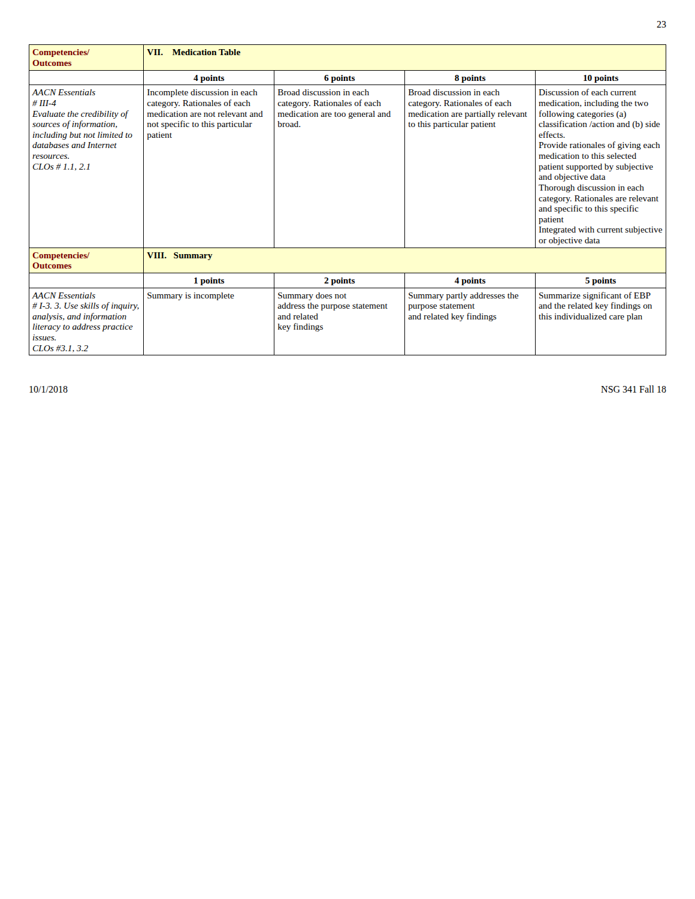23
| Competencies/ Outcomes | VII. Medication Table |
| | 4 points | 6 points | 8 points | 10 points |
| AACN Essentials # III-4 Evaluate the credibility of sources of information, including but not limited to databases and Internet resources. CLOs # 1.1, 2.1 | Incomplete discussion in each category. Rationales of each medication are not relevant and not specific to this particular patient | Broad discussion in each category. Rationales of each medication are too general and broad. | Broad discussion in each category. Rationales of each medication are partially relevant to this particular patient | Discussion of each current medication, including the two following categories (a) classification /action and (b) side effects. Provide rationales of giving each medication to this selected patient supported by subjective and objective data Thorough discussion in each category. Rationales are relevant and specific to this specific patient Integrated with current subjective or objective data |
| Competencies/ Outcomes | VIII. Summary |
| | 1 points | 2 points | 4 points | 5 points |
| AACN Essentials # I-3. 3. Use skills of inquiry, analysis, and information literacy to address practice issues. CLOs #3.1, 3.2 | Summary is incomplete | Summary does not address the purpose statement and related key findings | Summary partly addresses the purpose statement and related key findings | Summarize significant of EBP and the related key findings on this individualized care plan |
10/1/2018 NSG 341 Fall 18